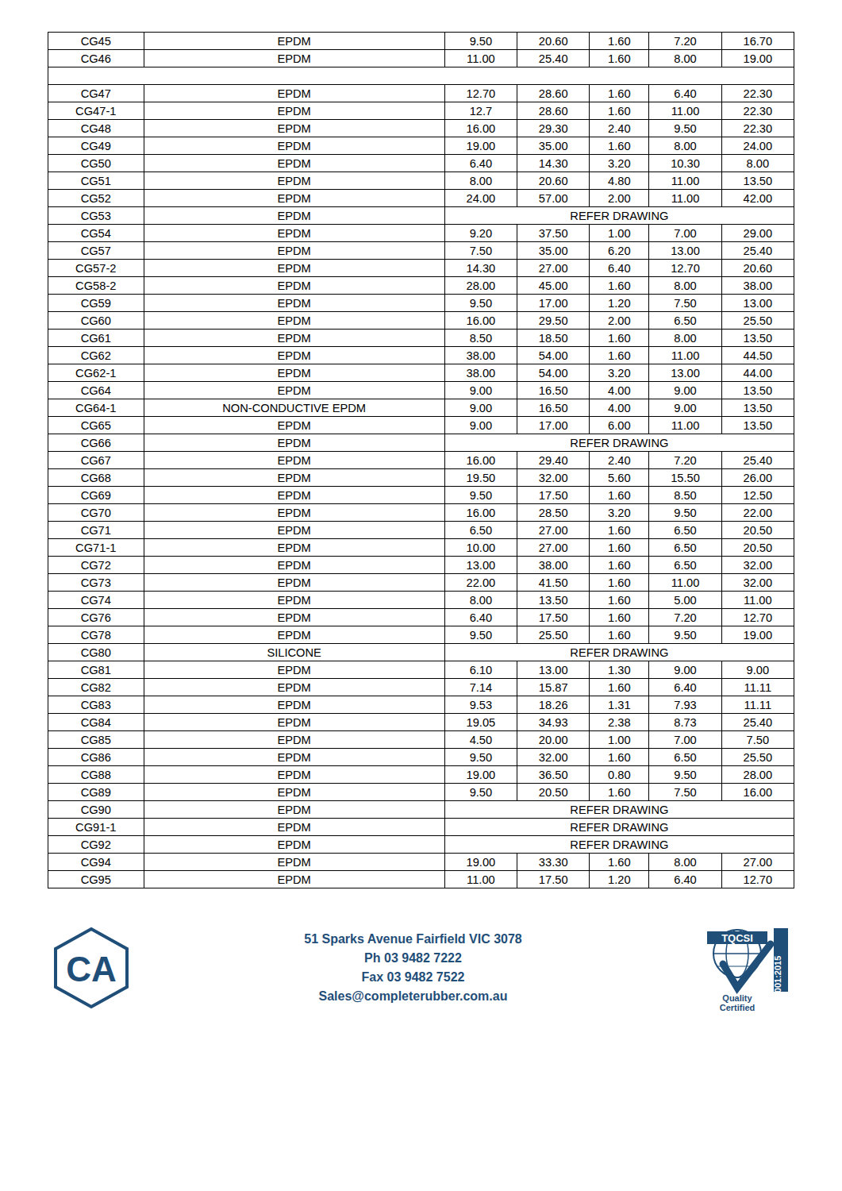| CG45 | EPDM | 9.50 | 20.60 | 1.60 | 7.20 | 16.70 |
| CG46 | EPDM | 11.00 | 25.40 | 1.60 | 8.00 | 19.00 |
| CG47 | EPDM | 12.70 | 28.60 | 1.60 | 6.40 | 22.30 |
| CG47-1 | EPDM | 12.7 | 28.60 | 1.60 | 11.00 | 22.30 |
| CG48 | EPDM | 16.00 | 29.30 | 2.40 | 9.50 | 22.30 |
| CG49 | EPDM | 19.00 | 35.00 | 1.60 | 8.00 | 24.00 |
| CG50 | EPDM | 6.40 | 14.30 | 3.20 | 10.30 | 8.00 |
| CG51 | EPDM | 8.00 | 20.60 | 4.80 | 11.00 | 13.50 |
| CG52 | EPDM | 24.00 | 57.00 | 2.00 | 11.00 | 42.00 |
| CG53 | EPDM | REFER DRAWING |
| CG54 | EPDM | 9.20 | 37.50 | 1.00 | 7.00 | 29.00 |
| CG57 | EPDM | 7.50 | 35.00 | 6.20 | 13.00 | 25.40 |
| CG57-2 | EPDM | 14.30 | 27.00 | 6.40 | 12.70 | 20.60 |
| CG58-2 | EPDM | 28.00 | 45.00 | 1.60 | 8.00 | 38.00 |
| CG59 | EPDM | 9.50 | 17.00 | 1.20 | 7.50 | 13.00 |
| CG60 | EPDM | 16.00 | 29.50 | 2.00 | 6.50 | 25.50 |
| CG61 | EPDM | 8.50 | 18.50 | 1.60 | 8.00 | 13.50 |
| CG62 | EPDM | 38.00 | 54.00 | 1.60 | 11.00 | 44.50 |
| CG62-1 | EPDM | 38.00 | 54.00 | 3.20 | 13.00 | 44.00 |
| CG64 | EPDM | 9.00 | 16.50 | 4.00 | 9.00 | 13.50 |
| CG64-1 | NON-CONDUCTIVE EPDM | 9.00 | 16.50 | 4.00 | 9.00 | 13.50 |
| CG65 | EPDM | 9.00 | 17.00 | 6.00 | 11.00 | 13.50 |
| CG66 | EPDM | REFER DRAWING |
| CG67 | EPDM | 16.00 | 29.40 | 2.40 | 7.20 | 25.40 |
| CG68 | EPDM | 19.50 | 32.00 | 5.60 | 15.50 | 26.00 |
| CG69 | EPDM | 9.50 | 17.50 | 1.60 | 8.50 | 12.50 |
| CG70 | EPDM | 16.00 | 28.50 | 3.20 | 9.50 | 22.00 |
| CG71 | EPDM | 6.50 | 27.00 | 1.60 | 6.50 | 20.50 |
| CG71-1 | EPDM | 10.00 | 27.00 | 1.60 | 6.50 | 20.50 |
| CG72 | EPDM | 13.00 | 38.00 | 1.60 | 6.50 | 32.00 |
| CG73 | EPDM | 22.00 | 41.50 | 1.60 | 11.00 | 32.00 |
| CG74 | EPDM | 8.00 | 13.50 | 1.60 | 5.00 | 11.00 |
| CG76 | EPDM | 6.40 | 17.50 | 1.60 | 7.20 | 12.70 |
| CG78 | EPDM | 9.50 | 25.50 | 1.60 | 9.50 | 19.00 |
| CG80 | SILICONE | REFER DRAWING |
| CG81 | EPDM | 6.10 | 13.00 | 1.30 | 9.00 | 9.00 |
| CG82 | EPDM | 7.14 | 15.87 | 1.60 | 6.40 | 11.11 |
| CG83 | EPDM | 9.53 | 18.26 | 1.31 | 7.93 | 11.11 |
| CG84 | EPDM | 19.05 | 34.93 | 2.38 | 8.73 | 25.40 |
| CG85 | EPDM | 4.50 | 20.00 | 1.00 | 7.00 | 7.50 |
| CG86 | EPDM | 9.50 | 32.00 | 1.60 | 6.50 | 25.50 |
| CG88 | EPDM | 19.00 | 36.50 | 0.80 | 9.50 | 28.00 |
| CG89 | EPDM | 9.50 | 20.50 | 1.60 | 7.50 | 16.00 |
| CG90 | EPDM | REFER DRAWING |
| CG91-1 | EPDM | REFER DRAWING |
| CG92 | EPDM | REFER DRAWING |
| CG94 | EPDM | 19.00 | 33.30 | 1.60 | 8.00 | 27.00 |
| CG95 | EPDM | 11.00 | 17.50 | 1.20 | 6.40 | 12.70 |
CA
51 Sparks Avenue Fairfield VIC 3078
Ph 03 9482 7222
Fax 03 9482 7522
Sales@completerubber.com.au
TQCSI ISO 9001:2015 Quality Certified